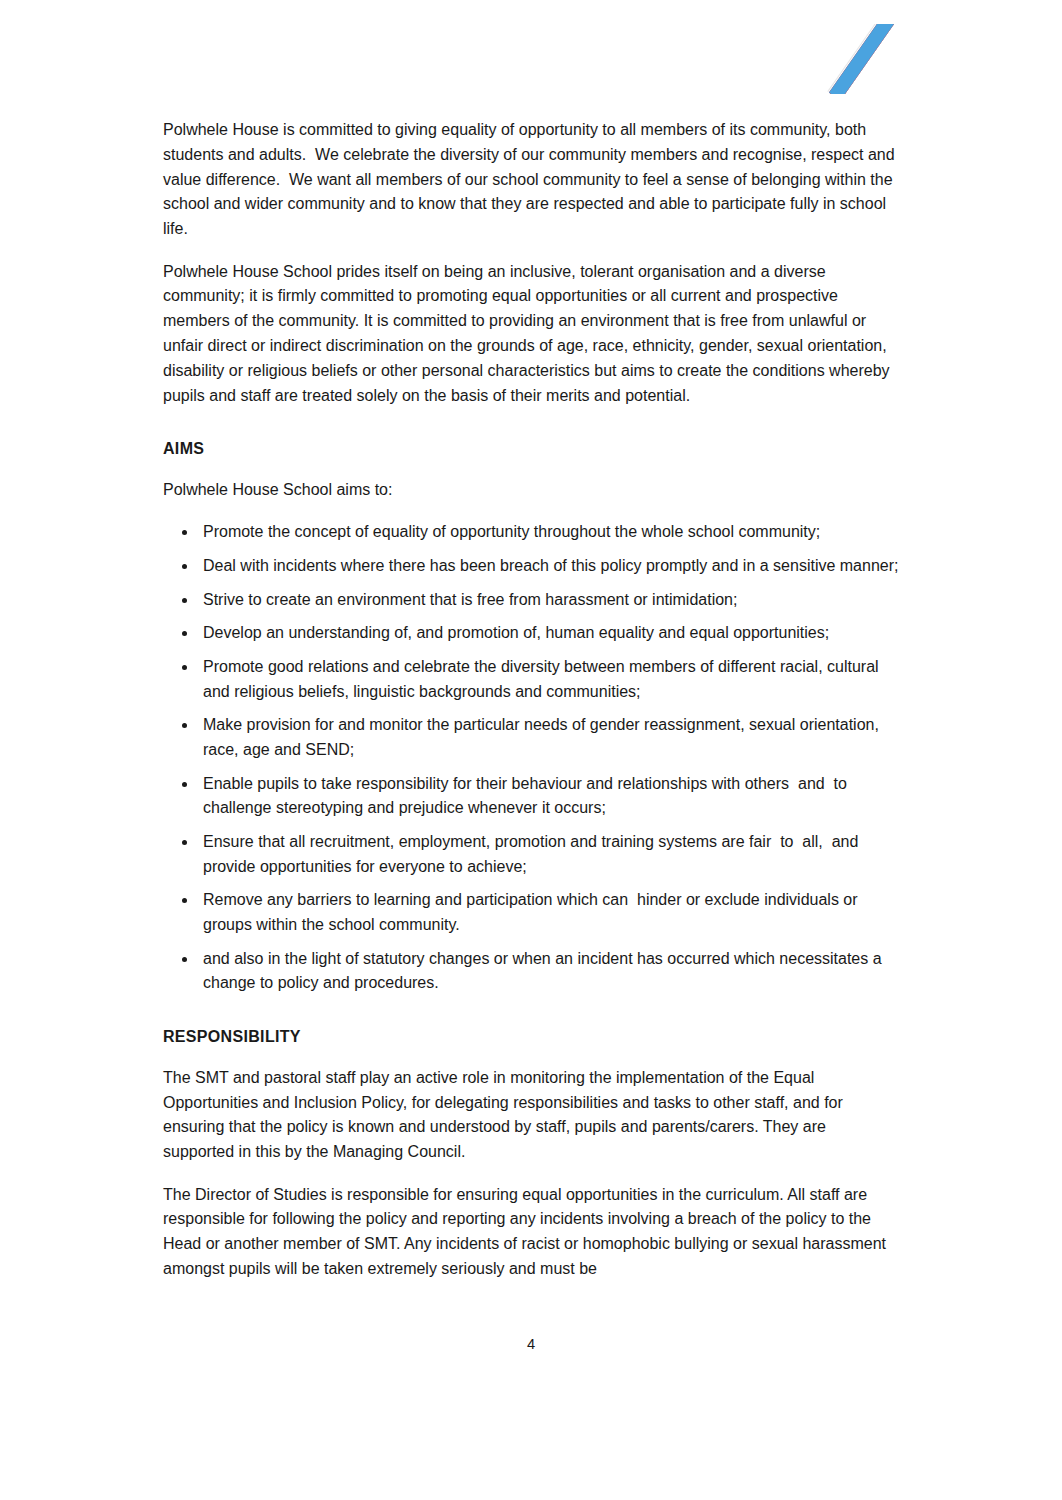Polwhele House is committed to giving equality of opportunity to all members of its community, both students and adults. We celebrate the diversity of our community members and recognise, respect and value difference. We want all members of our school community to feel a sense of belonging within the school and wider community and to know that they are respected and able to participate fully in school life.
Polwhele House School prides itself on being an inclusive, tolerant organisation and a diverse community; it is firmly committed to promoting equal opportunities or all current and prospective members of the community. It is committed to providing an environment that is free from unlawful or unfair direct or indirect discrimination on the grounds of age, race, ethnicity, gender, sexual orientation, disability or religious beliefs or other personal characteristics but aims to create the conditions whereby pupils and staff are treated solely on the basis of their merits and potential.
AIMS
Polwhele House School aims to:
Promote the concept of equality of opportunity throughout the whole school community;
Deal with incidents where there has been breach of this policy promptly and in a sensitive manner;
Strive to create an environment that is free from harassment or intimidation;
Develop an understanding of, and promotion of, human equality and equal opportunities;
Promote good relations and celebrate the diversity between members of different racial, cultural and religious beliefs, linguistic backgrounds and communities;
Make provision for and monitor the particular needs of gender reassignment, sexual orientation, race, age and SEND;
Enable pupils to take responsibility for their behaviour and relationships with others and to challenge stereotyping and prejudice whenever it occurs;
Ensure that all recruitment, employment, promotion and training systems are fair to all, and provide opportunities for everyone to achieve;
Remove any barriers to learning and participation which can hinder or exclude individuals or groups within the school community.
and also in the light of statutory changes or when an incident has occurred which necessitates a change to policy and procedures.
RESPONSIBILITY
The SMT and pastoral staff play an active role in monitoring the implementation of the Equal Opportunities and Inclusion Policy, for delegating responsibilities and tasks to other staff, and for ensuring that the policy is known and understood by staff, pupils and parents/carers. They are supported in this by the Managing Council.
The Director of Studies is responsible for ensuring equal opportunities in the curriculum. All staff are responsible for following the policy and reporting any incidents involving a breach of the policy to the Head or another member of SMT. Any incidents of racist or homophobic bullying or sexual harassment amongst pupils will be taken extremely seriously and must be
4